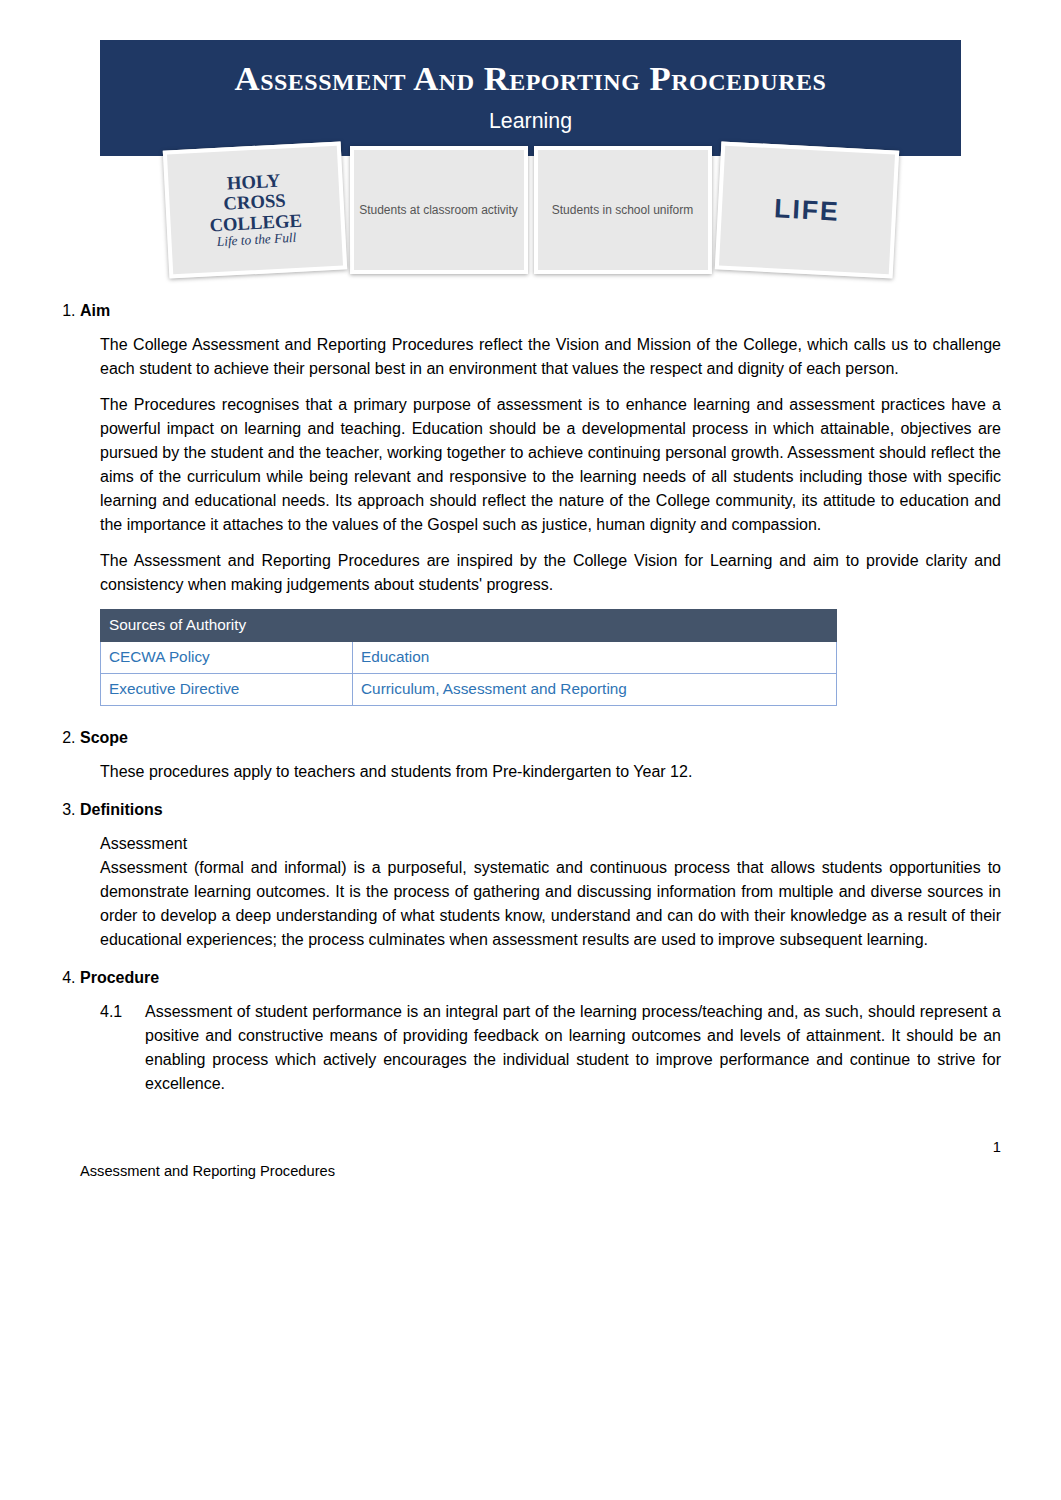Assessment And Reporting Procedures
Learning
HOLY
CROSS
COLLEGE
Life to the Full
Students at classroom activity
Students in school uniform
LIFE
Aim
The College Assessment and Reporting Procedures reflect the Vision and Mission of the College, which calls us to challenge each student to achieve their personal best in an environment that values the respect and dignity of each person.
The Procedures recognises that a primary purpose of assessment is to enhance learning and assessment practices have a powerful impact on learning and teaching. Education should be a developmental process in which attainable, objectives are pursued by the student and the teacher, working together to achieve continuing personal growth. Assessment should reflect the aims of the curriculum while being relevant and responsive to the learning needs of all students including those with specific learning and educational needs. Its approach should reflect the nature of the College community, its attitude to education and the importance it attaches to the values of the Gospel such as justice, human dignity and compassion.
The Assessment and Reporting Procedures are inspired by the College Vision for Learning and aim to provide clarity and consistency when making judgements about students' progress.
| Sources of Authority |
| --- |
| CECWA Policy | Education |
| Executive Directive | Curriculum, Assessment and Reporting |
Scope
These procedures apply to teachers and students from Pre-kindergarten to Year 12.
Definitions
Assessment
Assessment (formal and informal) is a purposeful, systematic and continuous process that allows students opportunities to demonstrate learning outcomes. It is the process of gathering and discussing information from multiple and diverse sources in order to develop a deep understanding of what students know, understand and can do with their knowledge as a result of their educational experiences; the process culminates when assessment results are used to improve subsequent learning.
Procedure
4.1
Assessment of student performance is an integral part of the learning process/teaching and, as such, should represent a positive and constructive means of providing feedback on learning outcomes and levels of attainment. It should be an enabling process which actively encourages the individual student to improve performance and continue to strive for excellence.
1
Assessment and Reporting Procedures